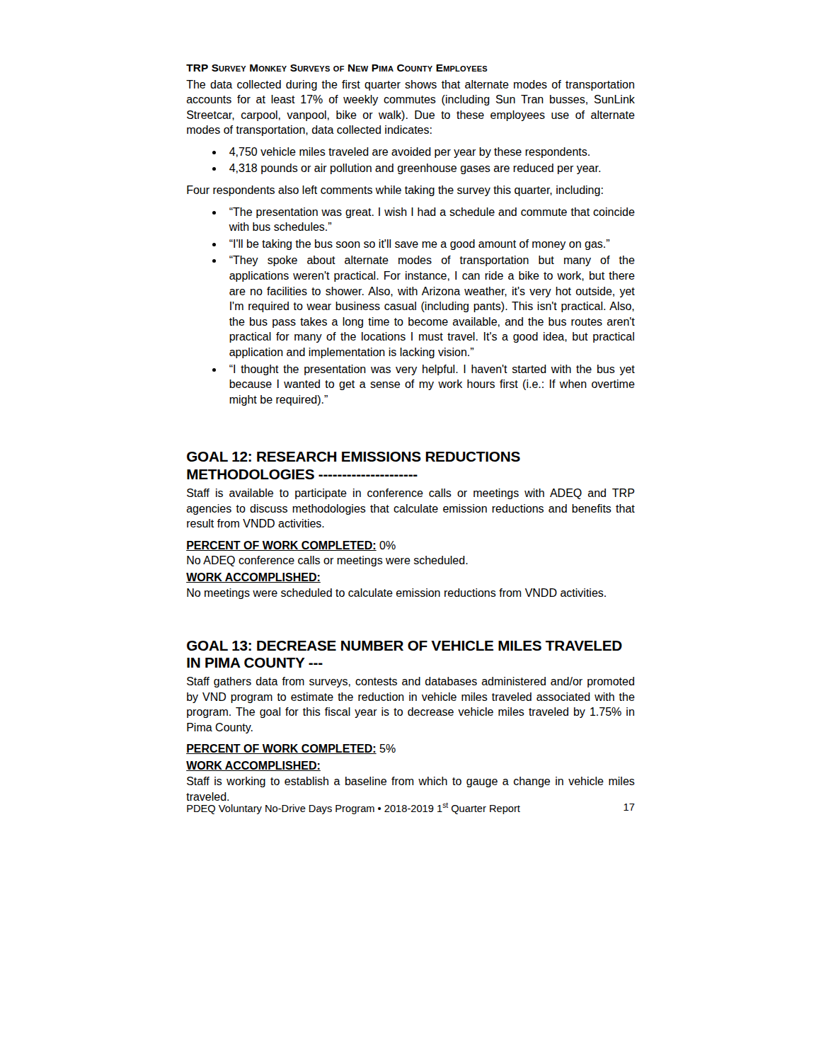TRP Survey Monkey Surveys of New Pima County Employees
The data collected during the first quarter shows that alternate modes of transportation accounts for at least 17% of weekly commutes (including Sun Tran busses, SunLink Streetcar, carpool, vanpool, bike or walk). Due to these employees use of alternate modes of transportation, data collected indicates:
4,750 vehicle miles traveled are avoided per year by these respondents.
4,318 pounds or air pollution and greenhouse gases are reduced per year.
Four respondents also left comments while taking the survey this quarter, including:
“The presentation was great. I wish I had a schedule and commute that coincide with bus schedules.”
“I'll be taking the bus soon so it'll save me a good amount of money on gas.”
“They spoke about alternate modes of transportation but many of the applications weren't practical. For instance, I can ride a bike to work, but there are no facilities to shower. Also, with Arizona weather, it's very hot outside, yet I'm required to wear business casual (including pants). This isn't practical. Also, the bus pass takes a long time to become available, and the bus routes aren't practical for many of the locations I must travel. It's a good idea, but practical application and implementation is lacking vision.”
“I thought the presentation was very helpful. I haven't started with the bus yet because I wanted to get a sense of my work hours first (i.e.: If when overtime might be required).”
GOAL 12: RESEARCH EMISSIONS REDUCTIONS METHODOLOGIES ---------------------
Staff is available to participate in conference calls or meetings with ADEQ and TRP agencies to discuss methodologies that calculate emission reductions and benefits that result from VNDD activities.
PERCENT OF WORK COMPLETED: 0%
No ADEQ conference calls or meetings were scheduled.
WORK ACCOMPLISHED:
No meetings were scheduled to calculate emission reductions from VNDD activities.
GOAL 13: DECREASE NUMBER OF VEHICLE MILES TRAVELED IN PIMA COUNTY ---
Staff gathers data from surveys, contests and databases administered and/or promoted by VND program to estimate the reduction in vehicle miles traveled associated with the program. The goal for this fiscal year is to decrease vehicle miles traveled by 1.75% in Pima County.
PERCENT OF WORK COMPLETED: 5%
WORK ACCOMPLISHED:
Staff is working to establish a baseline from which to gauge a change in vehicle miles traveled.
PDEQ Voluntary No-Drive Days Program • 2018-2019 1st Quarter Report
17